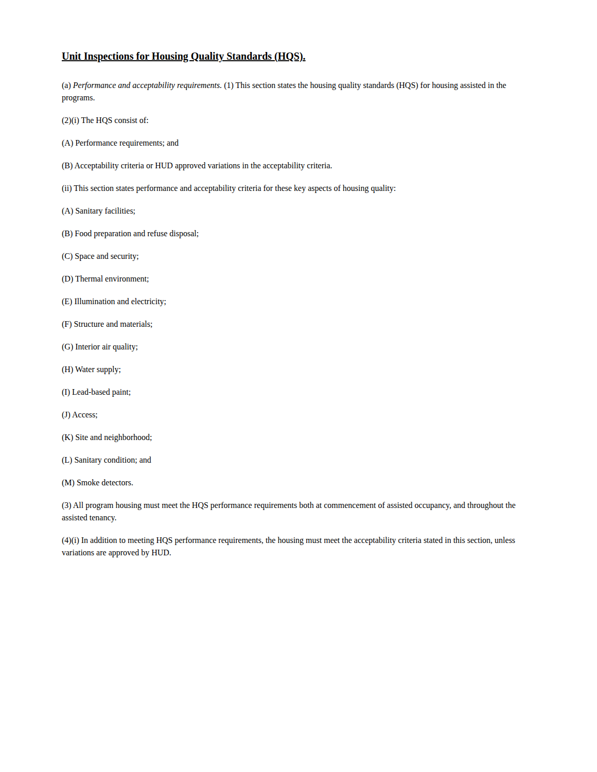Unit Inspections for Housing Quality Standards (HQS).
(a) Performance and acceptability requirements. (1) This section states the housing quality standards (HQS) for housing assisted in the programs.
(2)(i) The HQS consist of:
(A) Performance requirements; and
(B) Acceptability criteria or HUD approved variations in the acceptability criteria.
(ii) This section states performance and acceptability criteria for these key aspects of housing quality:
(A) Sanitary facilities;
(B) Food preparation and refuse disposal;
(C) Space and security;
(D) Thermal environment;
(E) Illumination and electricity;
(F) Structure and materials;
(G) Interior air quality;
(H) Water supply;
(I) Lead-based paint;
(J) Access;
(K) Site and neighborhood;
(L) Sanitary condition; and
(M) Smoke detectors.
(3) All program housing must meet the HQS performance requirements both at commencement of assisted occupancy, and throughout the assisted tenancy.
(4)(i) In addition to meeting HQS performance requirements, the housing must meet the acceptability criteria stated in this section, unless variations are approved by HUD.